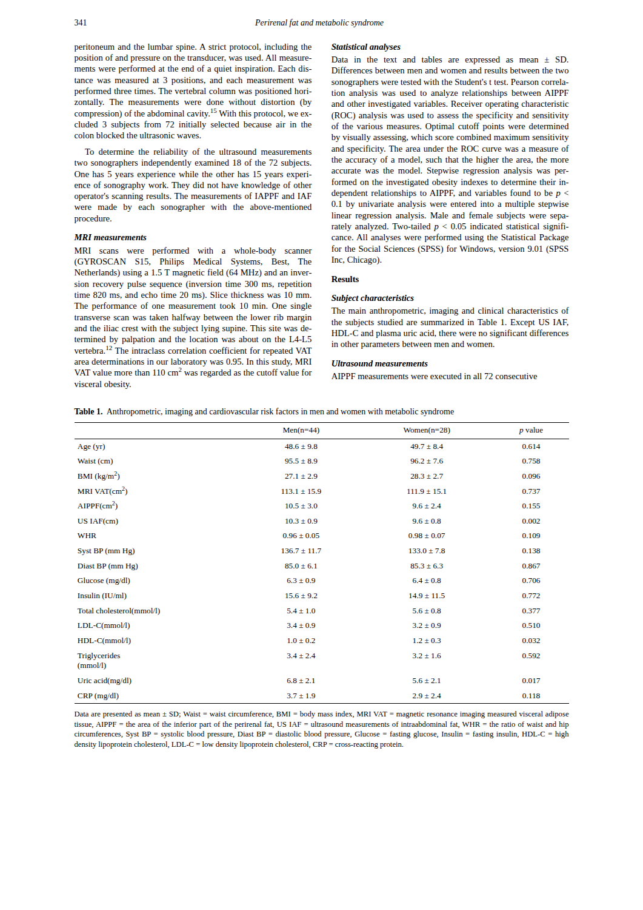341 Perirenal fat and metabolic syndrome
peritoneum and the lumbar spine. A strict protocol, including the position of and pressure on the transducer, was used. All measurements were performed at the end of a quiet inspiration. Each distance was measured at 3 positions, and each measurement was performed three times. The vertebral column was positioned horizontally. The measurements were done without distortion (by compression) of the abdominal cavity.15 With this protocol, we excluded 3 subjects from 72 initially selected because air in the colon blocked the ultrasonic waves.
To determine the reliability of the ultrasound measurements two sonographers independently examined 18 of the 72 subjects. One has 5 years experience while the other has 15 years experience of sonography work. They did not have knowledge of other operator's scanning results. The measurements of IAPPF and IAF were made by each sonographer with the above-mentioned procedure.
MRI measurements
MRI scans were performed with a whole-body scanner (GYROSCAN S15, Philips Medical Systems, Best, The Netherlands) using a 1.5 T magnetic field (64 MHz) and an inversion recovery pulse sequence (inversion time 300 ms, repetition time 820 ms, and echo time 20 ms). Slice thickness was 10 mm. The performance of one measurement took 10 min. One single transverse scan was taken halfway between the lower rib margin and the iliac crest with the subject lying supine. This site was determined by palpation and the location was about on the L4-L5 vertebra.12 The intraclass correlation coefficient for repeated VAT area determinations in our laboratory was 0.95. In this study, MRI VAT value more than 110 cm2 was regarded as the cutoff value for visceral obesity.
Statistical analyses
Data in the text and tables are expressed as mean ± SD. Differences between men and women and results between the two sonographers were tested with the Student's t test. Pearson correlation analysis was used to analyze relationships between AIPPF and other investigated variables. Receiver operating characteristic (ROC) analysis was used to assess the specificity and sensitivity of the various measures. Optimal cutoff points were determined by visually assessing, which score combined maximum sensitivity and specificity. The area under the ROC curve was a measure of the accuracy of a model, such that the higher the area, the more accurate was the model. Stepwise regression analysis was performed on the investigated obesity indexes to determine their independent relationships to AIPPF, and variables found to be p < 0.1 by univariate analysis were entered into a multiple stepwise linear regression analysis. Male and female subjects were separately analyzed. Two-tailed p < 0.05 indicated statistical significance. All analyses were performed using the Statistical Package for the Social Sciences (SPSS) for Windows, version 9.01 (SPSS Inc, Chicago).
Results
Subject characteristics
The main anthropometric, imaging and clinical characteristics of the subjects studied are summarized in Table 1. Except US IAF, HDL-C and plasma uric acid, there were no significant differences in other parameters between men and women.
Ultrasound measurements
AIPPF measurements were executed in all 72 consecutive
Table 1. Anthropometric, imaging and cardiovascular risk factors in men and women with metabolic syndrome
| | Men(n=44) | Women(n=28) | p value |
| --- | --- | --- | --- |
| Age (yr) | 48.6 ± 9.8 | 49.7 ± 8.4 | 0.614 |
| Waist (cm) | 95.5 ± 8.9 | 96.2 ± 7.6 | 0.758 |
| BMI (kg/m 2 ) | 27.1 ± 2.9 | 28.3 ± 2.7 | 0.096 |
| MRI VAT(cm 2 ) | 113.1 ± 15.9 | 111.9 ± 15.1 | 0.737 |
| AIPPF(cm 2 ) | 10.5 ± 3.0 | 9.6 ± 2.4 | 0.155 |
| US IAF(cm) | 10.3 ± 0.9 | 9.6 ± 0.8 | 0.002 |
| WHR | 0.96 ± 0.05 | 0.98 ± 0.07 | 0.109 |
| Syst BP (mm Hg) | 136.7 ± 11.7 | 133.0 ± 7.8 | 0.138 |
| Diast BP (mm Hg) | 85.0 ± 6.1 | 85.3 ± 6.3 | 0.867 |
| Glucose (mg/dl) | 6.3 ± 0.9 | 6.4 ± 0.8 | 0.706 |
| Insulin (IU/ml) | 15.6 ± 9.2 | 14.9 ± 11.5 | 0.772 |
| Total cholesterol(mmol/l) | 5.4 ± 1.0 | 5.6 ± 0.8 | 0.377 |
| LDL-C(mmol/l) | 3.4 ± 0.9 | 3.2 ± 0.9 | 0.510 |
| HDL-C(mmol/l) | 1.0 ± 0.2 | 1.2 ± 0.3 | 0.032 |
| Triglycerides (mmol/l) | 3.4 ± 2.4 | 3.2 ± 1.6 | 0.592 |
| Uric acid(mg/dl) | 6.8 ± 2.1 | 5.6 ± 2.1 | 0.017 |
| CRP (mg/dl) | 3.7 ± 1.9 | 2.9 ± 2.4 | 0.118 |
Data are presented as mean ± SD; Waist = waist circumference, BMI = body mass index, MRI VAT = magnetic resonance imaging measured visceral adipose tissue, AIPPF = the area of the inferior part of the perirenal fat, US IAF = ultrasound measurements of intraabdominal fat, WHR = the ratio of waist and hip circumferences, Syst BP = systolic blood pressure, Diast BP = diastolic blood pressure, Glucose = fasting glucose, Insulin = fasting insulin, HDL-C = high density lipoprotein cholesterol, LDL-C = low density lipoprotein cholesterol, CRP = cross-reacting protein.